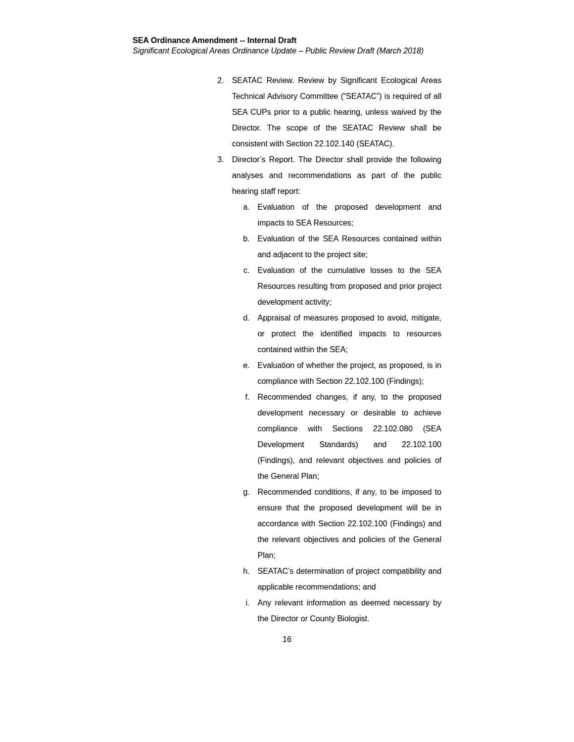SEA Ordinance Amendment -- Internal Draft
Significant Ecological Areas Ordinance Update – Public Review Draft (March 2018)
SEATAC Review. Review by Significant Ecological Areas Technical Advisory Committee (“SEATAC”) is required of all SEA CUPs prior to a public hearing, unless waived by the Director. The scope of the SEATAC Review shall be consistent with Section 22.102.140 (SEATAC).
Director’s Report. The Director shall provide the following analyses and recommendations as part of the public hearing staff report:
Evaluation of the proposed development and impacts to SEA Resources;
Evaluation of the SEA Resources contained within and adjacent to the project site;
Evaluation of the cumulative losses to the SEA Resources resulting from proposed and prior project development activity;
Appraisal of measures proposed to avoid, mitigate, or protect the identified impacts to resources contained within the SEA;
Evaluation of whether the project, as proposed, is in compliance with Section 22.102.100 (Findings);
Recommended changes, if any, to the proposed development necessary or desirable to achieve compliance with Sections 22.102.080 (SEA Development Standards) and 22.102.100 (Findings), and relevant objectives and policies of the General Plan;
Recommended conditions, if any, to be imposed to ensure that the proposed development will be in accordance with Section 22.102.100 (Findings) and the relevant objectives and policies of the General Plan;
SEATAC’s determination of project compatibility and applicable recommendations; and
Any relevant information as deemed necessary by the Director or County Biologist.
16